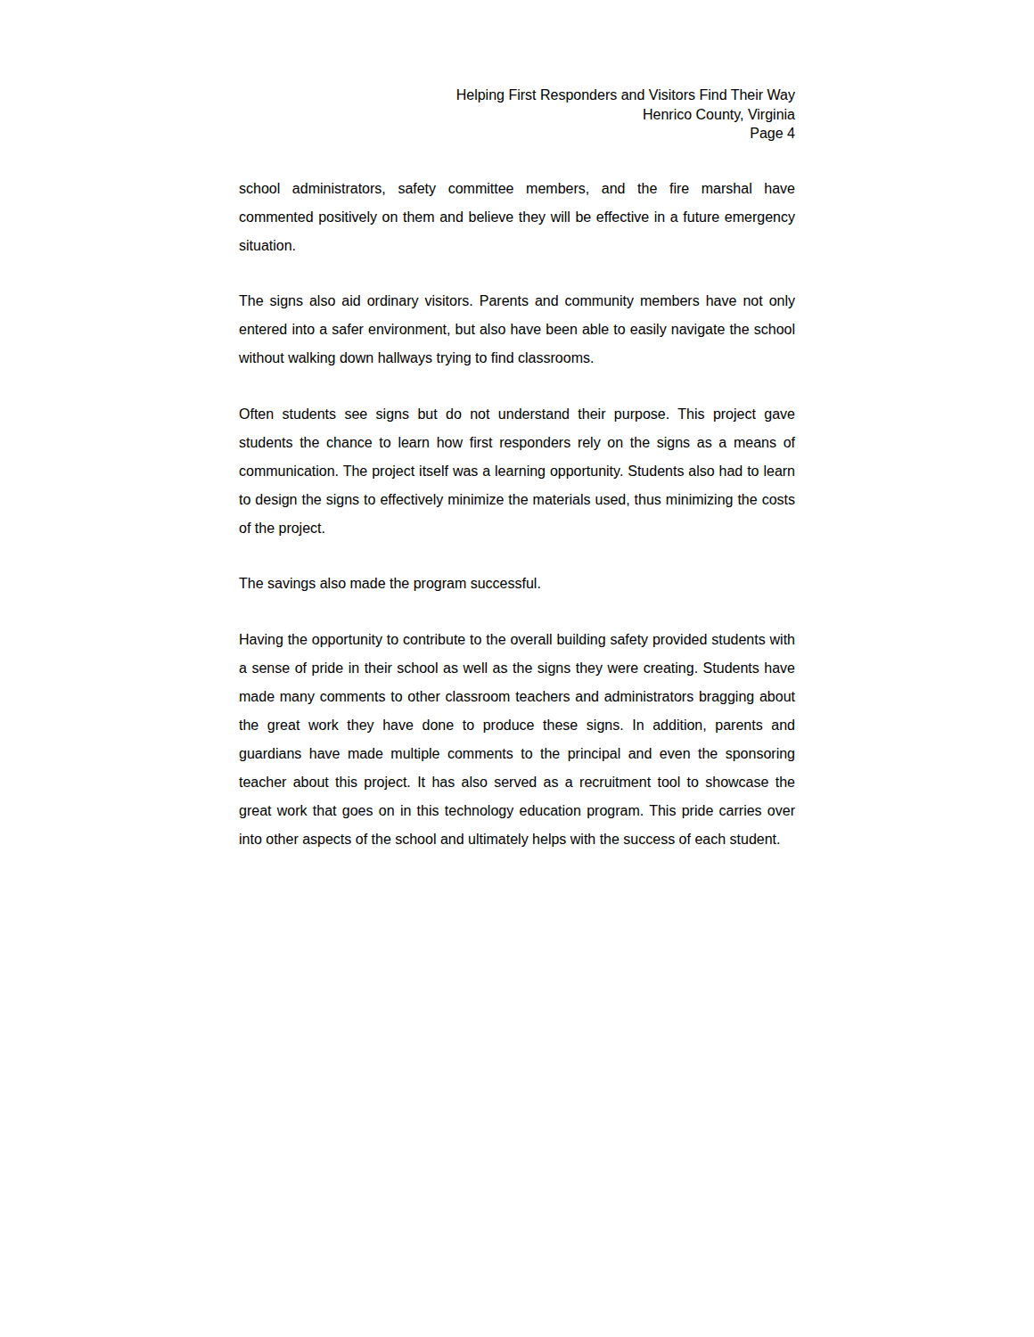Helping First Responders and Visitors Find Their Way
Henrico County, Virginia
Page 4
school administrators, safety committee members, and the fire marshal have commented positively on them and believe they will be effective in a future emergency situation.
The signs also aid ordinary visitors. Parents and community members have not only entered into a safer environment, but also have been able to easily navigate the school without walking down hallways trying to find classrooms.
Often students see signs but do not understand their purpose. This project gave students the chance to learn how first responders rely on the signs as a means of communication. The project itself was a learning opportunity. Students also had to learn to design the signs to effectively minimize the materials used, thus minimizing the costs of the project.
The savings also made the program successful.
Having the opportunity to contribute to the overall building safety provided students with a sense of pride in their school as well as the signs they were creating. Students have made many comments to other classroom teachers and administrators bragging about the great work they have done to produce these signs. In addition, parents and guardians have made multiple comments to the principal and even the sponsoring teacher about this project. It has also served as a recruitment tool to showcase the great work that goes on in this technology education program. This pride carries over into other aspects of the school and ultimately helps with the success of each student.